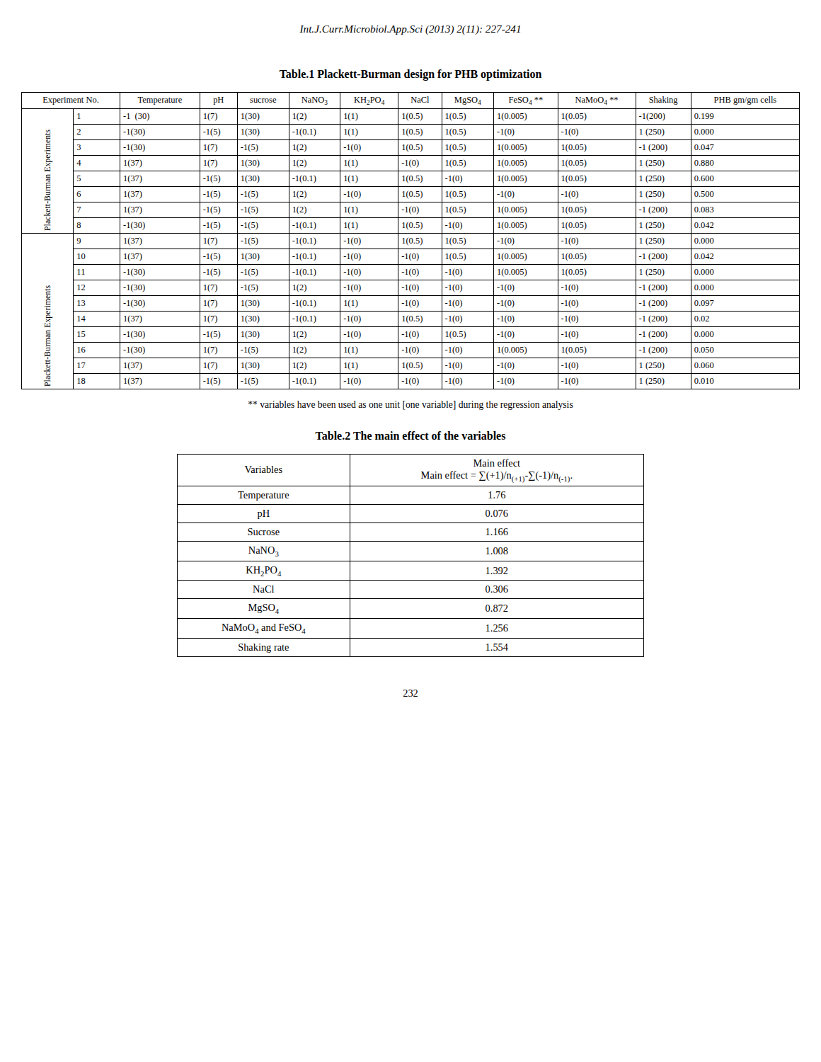Int.J.Curr.Microbiol.App.Sci (2013) 2(11): 227-241
Table.1 Plackett-Burman design for PHB optimization
| Experiment No. | Temperature | pH | sucrose | NaNO 3 | KH 2 PO 4 | NaCl | MgSO 4 | FeSO 4 ** | NaMoO 4 ** | Shaking | PHB gm/gm cells |
| --- | --- | --- | --- | --- | --- | --- | --- | --- | --- | --- | --- |
| Plackett-Burman Experiments | 1 | -1 (30) | 1(7) | 1(30) | 1(2) | 1(1) | 1(0.5) | 1(0.5) | 1(0.005) | 1(0.05) | -1(200) | 0.199 |
| 2 | -1(30) | -1(5) | 1(30) | -1(0.1) | 1(1) | 1(0.5) | 1(0.5) | -1(0) | -1(0) | 1 (250) | 0.000 |
| 3 | -1(30) | 1(7) | -1(5) | 1(2) | -1(0) | 1(0.5) | 1(0.5) | 1(0.005) | 1(0.05) | -1 (200) | 0.047 |
| 4 | 1(37) | 1(7) | 1(30) | 1(2) | 1(1) | -1(0) | 1(0.5) | 1(0.005) | 1(0.05) | 1 (250) | 0.880 |
| 5 | 1(37) | -1(5) | 1(30) | -1(0.1) | 1(1) | 1(0.5) | -1(0) | 1(0.005) | 1(0.05) | 1 (250) | 0.600 |
| 6 | 1(37) | -1(5) | -1(5) | 1(2) | -1(0) | 1(0.5) | 1(0.5) | -1(0) | -1(0) | 1 (250) | 0.500 |
| 7 | 1(37) | -1(5) | -1(5) | 1(2) | 1(1) | -1(0) | 1(0.5) | 1(0.005) | 1(0.05) | -1 (200) | 0.083 |
| 8 | -1(30) | -1(5) | -1(5) | -1(0.1) | 1(1) | 1(0.5) | -1(0) | 1(0.005) | 1(0.05) | 1 (250) | 0.042 |
| Plackett-Burman Experiments | 9 | 1(37) | 1(7) | -1(5) | -1(0.1) | -1(0) | 1(0.5) | 1(0.5) | -1(0) | -1(0) | 1 (250) | 0.000 |
| 10 | 1(37) | -1(5) | 1(30) | -1(0.1) | -1(0) | -1(0) | 1(0.5) | 1(0.005) | 1(0.05) | -1 (200) | 0.042 |
| 11 | -1(30) | -1(5) | -1(5) | -1(0.1) | -1(0) | -1(0) | -1(0) | 1(0.005) | 1(0.05) | 1 (250) | 0.000 |
| 12 | -1(30) | 1(7) | -1(5) | 1(2) | -1(0) | -1(0) | -1(0) | -1(0) | -1(0) | -1 (200) | 0.000 |
| 13 | -1(30) | 1(7) | 1(30) | -1(0.1) | 1(1) | -1(0) | -1(0) | -1(0) | -1(0) | -1 (200) | 0.097 |
| 14 | 1(37) | 1(7) | 1(30) | -1(0.1) | -1(0) | 1(0.5) | -1(0) | -1(0) | -1(0) | -1 (200) | 0.02 |
| 15 | -1(30) | -1(5) | 1(30) | 1(2) | -1(0) | -1(0) | 1(0.5) | -1(0) | -1(0) | -1 (200) | 0.000 |
| 16 | -1(30) | 1(7) | -1(5) | 1(2) | 1(1) | -1(0) | -1(0) | 1(0.005) | 1(0.05) | -1 (200) | 0.050 |
| 17 | 1(37) | 1(7) | 1(30) | 1(2) | 1(1) | 1(0.5) | -1(0) | -1(0) | -1(0) | 1 (250) | 0.060 |
| 18 | 1(37) | -1(5) | -1(5) | -1(0.1) | -1(0) | -1(0) | -1(0) | -1(0) | -1(0) | 1 (250) | 0.010 |
** variables have been used as one unit [one variable] during the regression analysis
Table.2 The main effect of the variables
| Variables | Main effect Main effect = ∑(+1)/n (+1) -∑(-1)/n (-1) . |
| --- | --- |
| Temperature | 1.76 |
| pH | 0.076 |
| Sucrose | 1.166 |
| NaNO 3 | 1.008 |
| KH 2 PO 4 | 1.392 |
| NaCl | 0.306 |
| MgSO 4 | 0.872 |
| NaMoO 4 and FeSO 4 | 1.256 |
| Shaking rate | 1.554 |
232